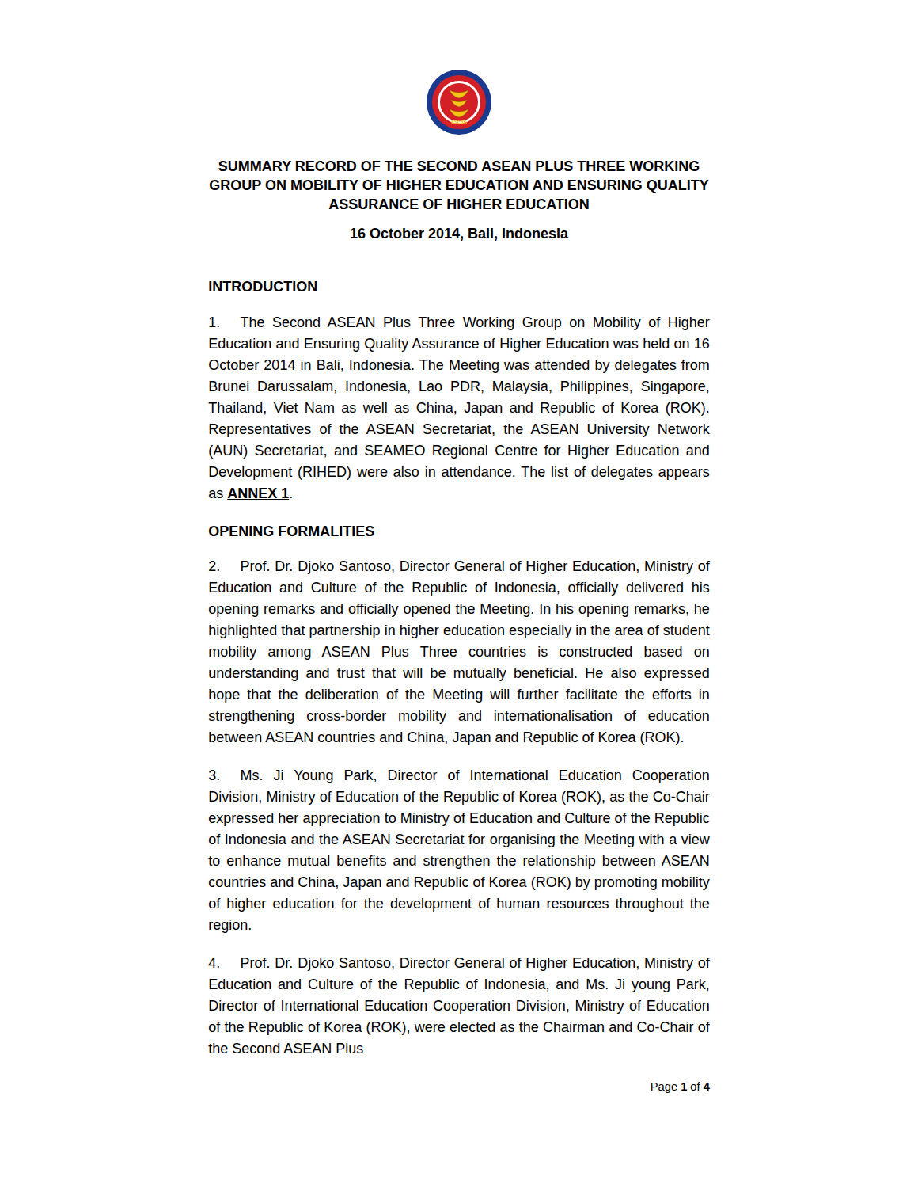asean
Summary Record of the Second ASEAN Plus Three Working Group on Mobility of Higher Education and Ensuring Quality Assurance of Higher Education
16 October 2014, Bali, Indonesia
Introduction
1. The Second ASEAN Plus Three Working Group on Mobility of Higher Education and Ensuring Quality Assurance of Higher Education was held on 16 October 2014 in Bali, Indonesia. The Meeting was attended by delegates from Brunei Darussalam, Indonesia, Lao PDR, Malaysia, Philippines, Singapore, Thailand, Viet Nam as well as China, Japan and Republic of Korea (ROK). Representatives of the ASEAN Secretariat, the ASEAN University Network (AUN) Secretariat, and SEAMEO Regional Centre for Higher Education and Development (RIHED) were also in attendance. The list of delegates appears as ANNEX 1.
Opening Formalities
2. Prof. Dr. Djoko Santoso, Director General of Higher Education, Ministry of Education and Culture of the Republic of Indonesia, officially delivered his opening remarks and officially opened the Meeting. In his opening remarks, he highlighted that partnership in higher education especially in the area of student mobility among ASEAN Plus Three countries is constructed based on understanding and trust that will be mutually beneficial. He also expressed hope that the deliberation of the Meeting will further facilitate the efforts in strengthening cross-border mobility and internationalisation of education between ASEAN countries and China, Japan and Republic of Korea (ROK).
3. Ms. Ji Young Park, Director of International Education Cooperation Division, Ministry of Education of the Republic of Korea (ROK), as the Co-Chair expressed her appreciation to Ministry of Education and Culture of the Republic of Indonesia and the ASEAN Secretariat for organising the Meeting with a view to enhance mutual benefits and strengthen the relationship between ASEAN countries and China, Japan and Republic of Korea (ROK) by promoting mobility of higher education for the development of human resources throughout the region.
4. Prof. Dr. Djoko Santoso, Director General of Higher Education, Ministry of Education and Culture of the Republic of Indonesia, and Ms. Ji young Park, Director of International Education Cooperation Division, Ministry of Education of the Republic of Korea (ROK), were elected as the Chairman and Co-Chair of the Second ASEAN Plus
Page 1 of 4